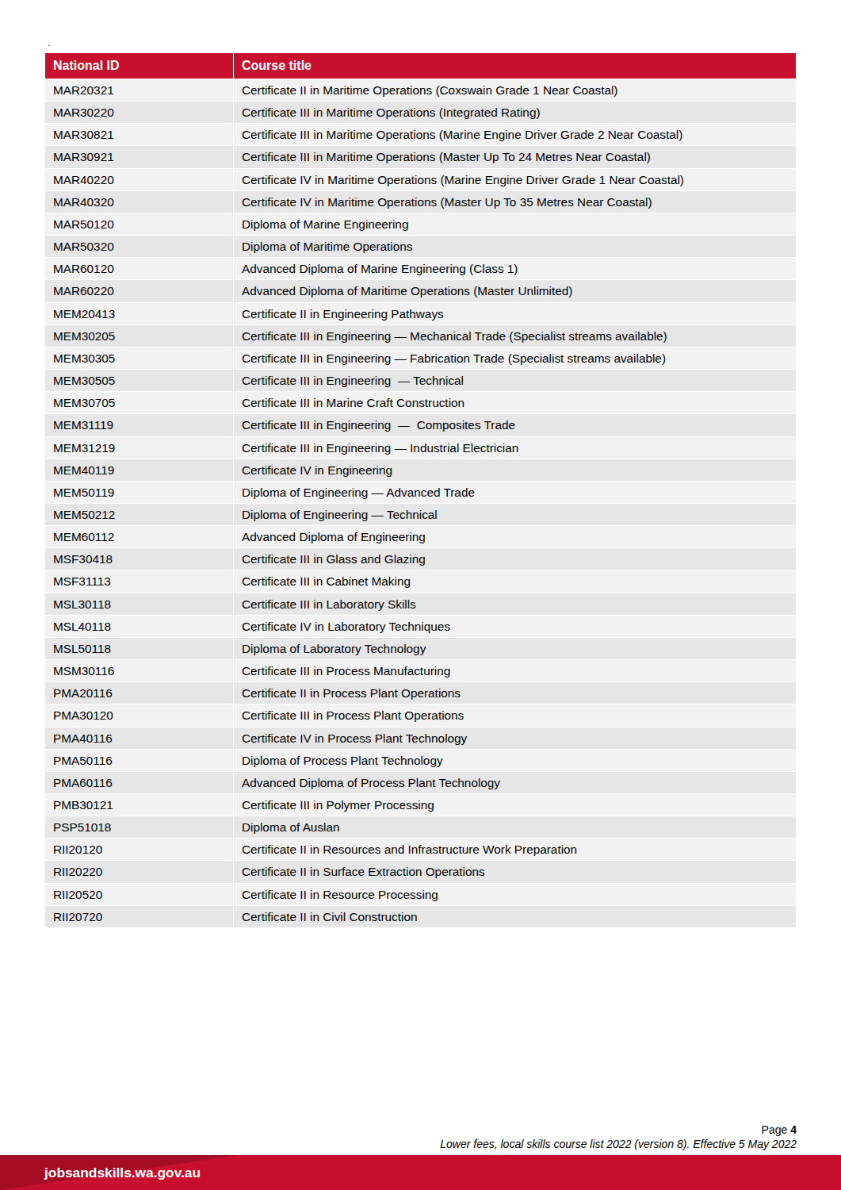.
| National ID | Course title |
| --- | --- |
| MAR20321 | Certificate II in Maritime Operations (Coxswain Grade 1 Near Coastal) |
| MAR30220 | Certificate III in Maritime Operations (Integrated Rating) |
| MAR30821 | Certificate III in Maritime Operations (Marine Engine Driver Grade 2 Near Coastal) |
| MAR30921 | Certificate III in Maritime Operations (Master Up To 24 Metres Near Coastal) |
| MAR40220 | Certificate IV in Maritime Operations (Marine Engine Driver Grade 1 Near Coastal) |
| MAR40320 | Certificate IV in Maritime Operations (Master Up To 35 Metres Near Coastal) |
| MAR50120 | Diploma of Marine Engineering |
| MAR50320 | Diploma of Maritime Operations |
| MAR60120 | Advanced Diploma of Marine Engineering (Class 1) |
| MAR60220 | Advanced Diploma of Maritime Operations (Master Unlimited) |
| MEM20413 | Certificate II in Engineering Pathways |
| MEM30205 | Certificate III in Engineering — Mechanical Trade (Specialist streams available) |
| MEM30305 | Certificate III in Engineering — Fabrication Trade (Specialist streams available) |
| MEM30505 | Certificate III in Engineering — Technical |
| MEM30705 | Certificate III in Marine Craft Construction |
| MEM31119 | Certificate III in Engineering — Composites Trade |
| MEM31219 | Certificate III in Engineering — Industrial Electrician |
| MEM40119 | Certificate IV in Engineering |
| MEM50119 | Diploma of Engineering — Advanced Trade |
| MEM50212 | Diploma of Engineering — Technical |
| MEM60112 | Advanced Diploma of Engineering |
| MSF30418 | Certificate III in Glass and Glazing |
| MSF31113 | Certificate III in Cabinet Making |
| MSL30118 | Certificate III in Laboratory Skills |
| MSL40118 | Certificate IV in Laboratory Techniques |
| MSL50118 | Diploma of Laboratory Technology |
| MSM30116 | Certificate III in Process Manufacturing |
| PMA20116 | Certificate II in Process Plant Operations |
| PMA30120 | Certificate III in Process Plant Operations |
| PMA40116 | Certificate IV in Process Plant Technology |
| PMA50116 | Diploma of Process Plant Technology |
| PMA60116 | Advanced Diploma of Process Plant Technology |
| PMB30121 | Certificate III in Polymer Processing |
| PSP51018 | Diploma of Auslan |
| RII20120 | Certificate II in Resources and Infrastructure Work Preparation |
| RII20220 | Certificate II in Surface Extraction Operations |
| RII20520 | Certificate II in Resource Processing |
| RII20720 | Certificate II in Civil Construction |
Page 4
Lower fees, local skills course list 2022 (version 8). Effective 5 May 2022
jobsandskills.wa.gov.au